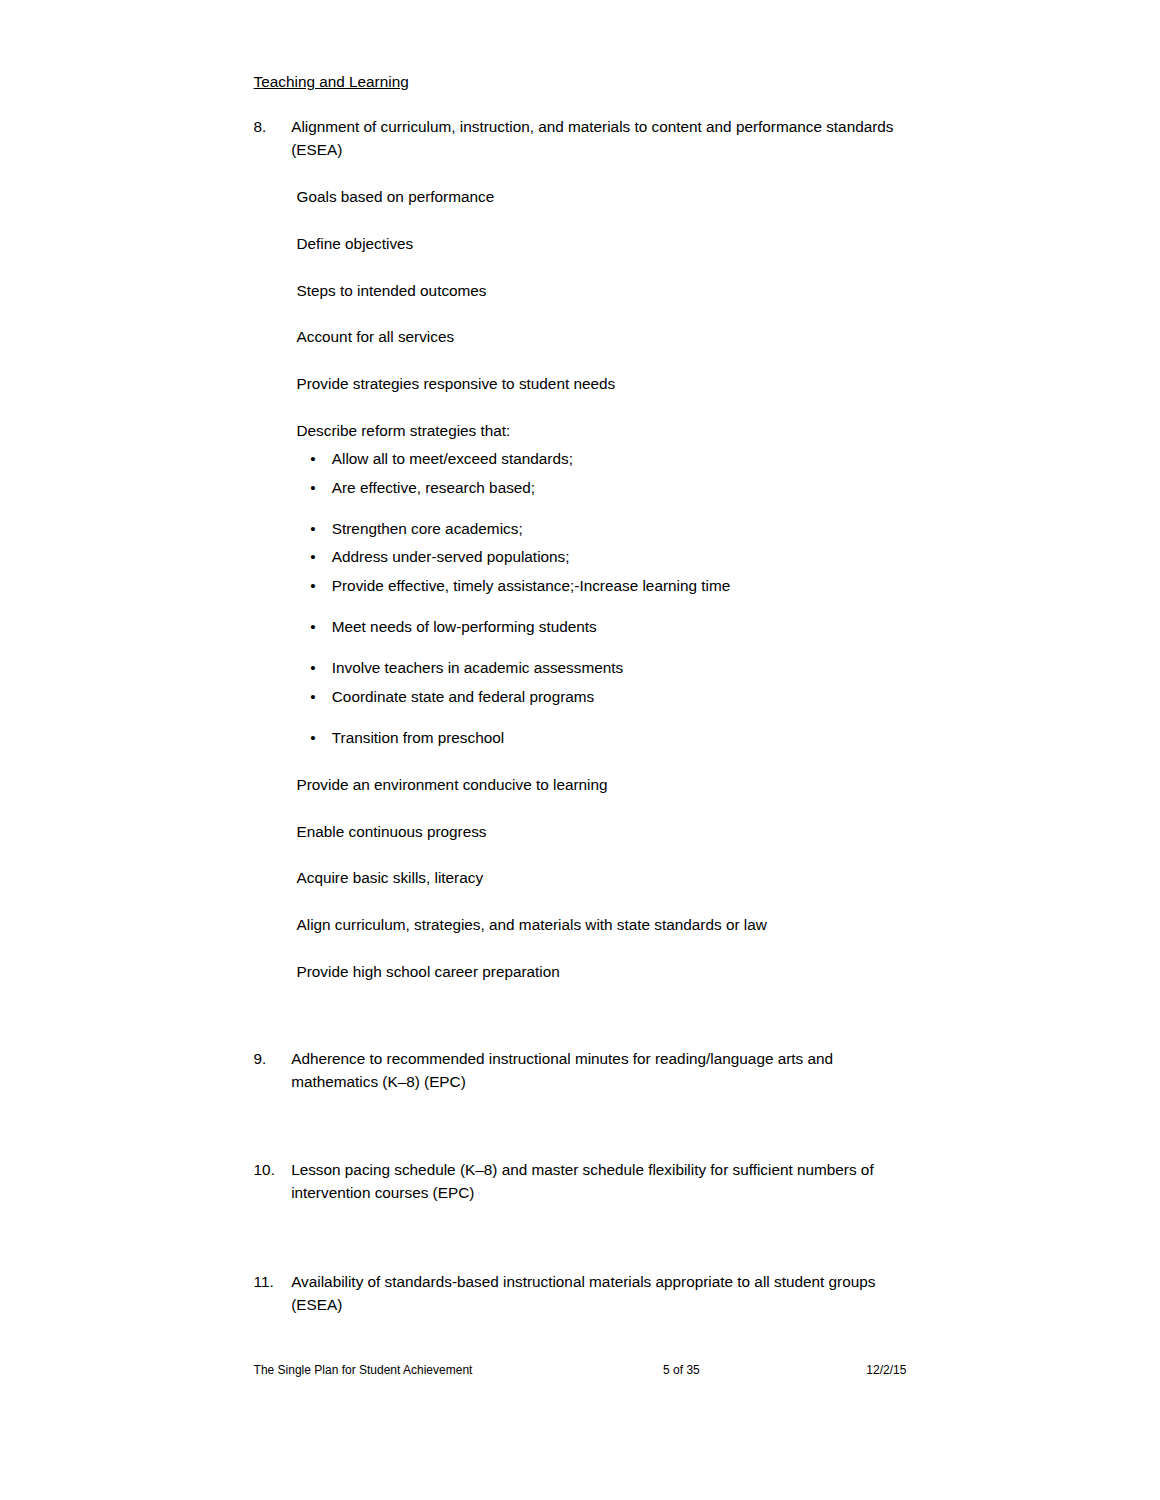Teaching and Learning
8.
Alignment of curriculum, instruction, and materials to content and performance standards (ESEA)
Goals based on performance
Define objectives
Steps to intended outcomes
Account for all services
Provide strategies responsive to student needs
Describe reform strategies that:
Allow all to meet/exceed standards;
Are effective, research based;
Strengthen core academics;
Address under-served populations;
Provide effective, timely assistance;-Increase learning time
Meet needs of low-performing students
Involve teachers in academic assessments
Coordinate state and federal programs
Transition from preschool
Provide an environment conducive to learning
Enable continuous progress
Acquire basic skills, literacy
Align curriculum, strategies, and materials with state standards or law
Provide high school career preparation
9.
Adherence to recommended instructional minutes for reading/language arts and mathematics (K–8) (EPC)
10.
Lesson pacing schedule (K–8) and master schedule flexibility for sufficient numbers of intervention courses (EPC)
11.
Availability of standards-based instructional materials appropriate to all student groups (ESEA)
The Single Plan for Student Achievement
5 of 35
12/2/15